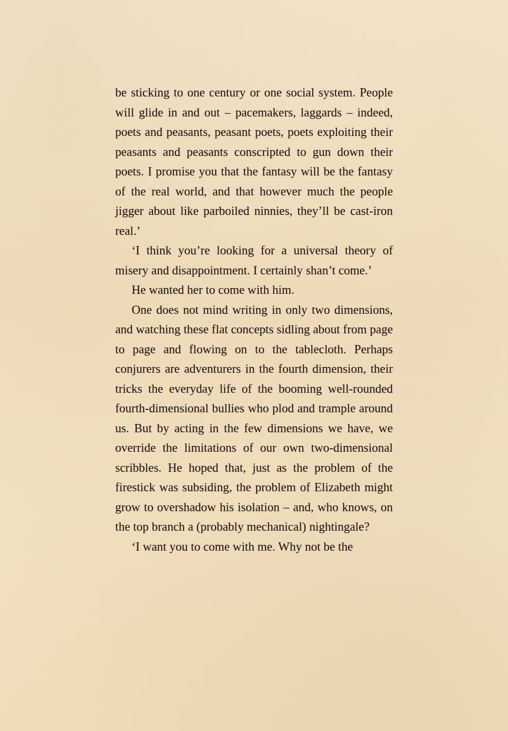be sticking to one century or one social system. People will glide in and out – pacemakers, laggards – indeed, poets and peasants, peasant poets, poets exploiting their peasants and peasants conscripted to gun down their poets. I promise you that the fantasy will be the fantasy of the real world, and that however much the people jigger about like parboiled ninnies, they’ll be cast-iron real.’
‘I think you’re looking for a universal theory of misery and disappointment. I certainly shan’t come.’
He wanted her to come with him.
One does not mind writing in only two dimensions, and watching these flat concepts sidling about from page to page and flowing on to the tablecloth. Perhaps conjurers are adventurers in the fourth dimension, their tricks the everyday life of the booming well-rounded fourth-dimensional bullies who plod and trample around us. But by acting in the few dimensions we have, we override the limitations of our own two-dimensional scribbles. He hoped that, just as the problem of the firestick was subsiding, the problem of Elizabeth might grow to overshadow his isolation – and, who knows, on the top branch a (probably mechanical) nightingale?
‘I want you to come with me. Why not be the